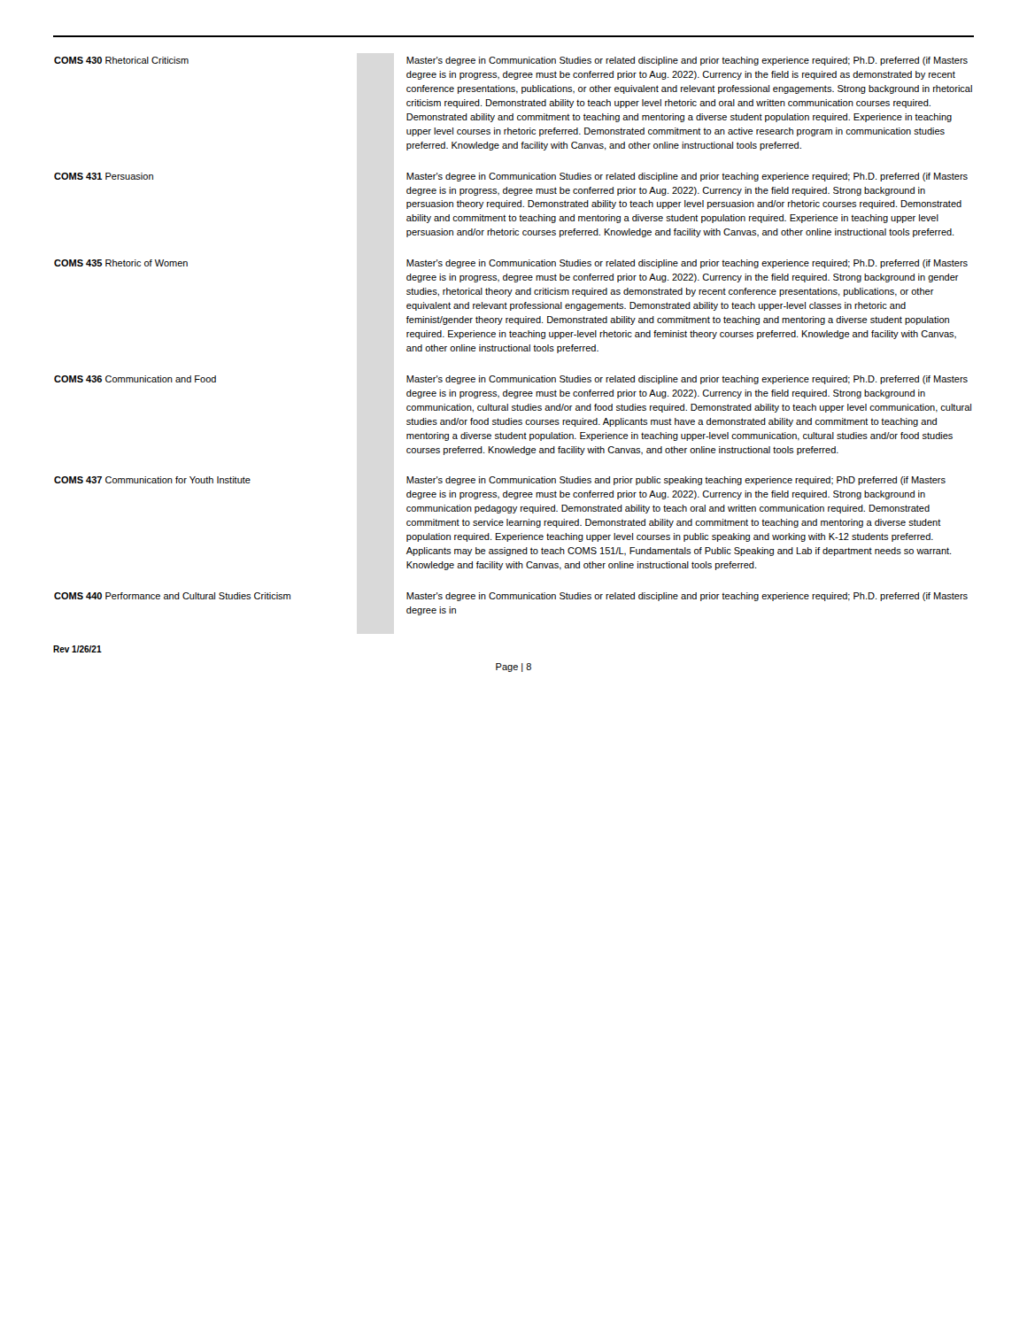| COMS 430 Rhetorical Criticism | | Master's degree in Communication Studies or related discipline and prior teaching experience required; Ph.D. preferred (if Masters degree is in progress, degree must be conferred prior to Aug. 2022). Currency in the field is required as demonstrated by recent conference presentations, publications, or other equivalent and relevant professional engagements. Strong background in rhetorical criticism required. Demonstrated ability to teach upper level rhetoric and oral and written communication courses required. Demonstrated ability and commitment to teaching and mentoring a diverse student population required. Experience in teaching upper level courses in rhetoric preferred. Demonstrated commitment to an active research program in communication studies preferred. Knowledge and facility with Canvas, and other online instructional tools preferred. |
| COMS 431 Persuasion | | Master's degree in Communication Studies or related discipline and prior teaching experience required; Ph.D. preferred (if Masters degree is in progress, degree must be conferred prior to Aug. 2022). Currency in the field required. Strong background in persuasion theory required. Demonstrated ability to teach upper level persuasion and/or rhetoric courses required. Demonstrated ability and commitment to teaching and mentoring a diverse student population required. Experience in teaching upper level persuasion and/or rhetoric courses preferred. Knowledge and facility with Canvas, and other online instructional tools preferred. |
| COMS 435 Rhetoric of Women | | Master's degree in Communication Studies or related discipline and prior teaching experience required; Ph.D. preferred (if Masters degree is in progress, degree must be conferred prior to Aug. 2022). Currency in the field required. Strong background in gender studies, rhetorical theory and criticism required as demonstrated by recent conference presentations, publications, or other equivalent and relevant professional engagements. Demonstrated ability to teach upper-level classes in rhetoric and feminist/gender theory required. Demonstrated ability and commitment to teaching and mentoring a diverse student population required. Experience in teaching upper-level rhetoric and feminist theory courses preferred. Knowledge and facility with Canvas, and other online instructional tools preferred. |
| COMS 436 Communication and Food | | Master's degree in Communication Studies or related discipline and prior teaching experience required; Ph.D. preferred (if Masters degree is in progress, degree must be conferred prior to Aug. 2022). Currency in the field required. Strong background in communication, cultural studies and/or and food studies required. Demonstrated ability to teach upper level communication, cultural studies and/or food studies courses required. Applicants must have a demonstrated ability and commitment to teaching and mentoring a diverse student population. Experience in teaching upper-level communication, cultural studies and/or food studies courses preferred. Knowledge and facility with Canvas, and other online instructional tools preferred. |
| COMS 437 Communication for Youth Institute | | Master's degree in Communication Studies and prior public speaking teaching experience required; PhD preferred (if Masters degree is in progress, degree must be conferred prior to Aug. 2022). Currency in the field required. Strong background in communication pedagogy required. Demonstrated ability to teach oral and written communication required. Demonstrated commitment to service learning required. Demonstrated ability and commitment to teaching and mentoring a diverse student population required. Experience teaching upper level courses in public speaking and working with K-12 students preferred. Applicants may be assigned to teach COMS 151/L, Fundamentals of Public Speaking and Lab if department needs so warrant. Knowledge and facility with Canvas, and other online instructional tools preferred. |
| COMS 440 Performance and Cultural Studies Criticism | | Master's degree in Communication Studies or related discipline and prior teaching experience required; Ph.D. preferred (if Masters degree is in |
Rev 1/26/21
Page | 8